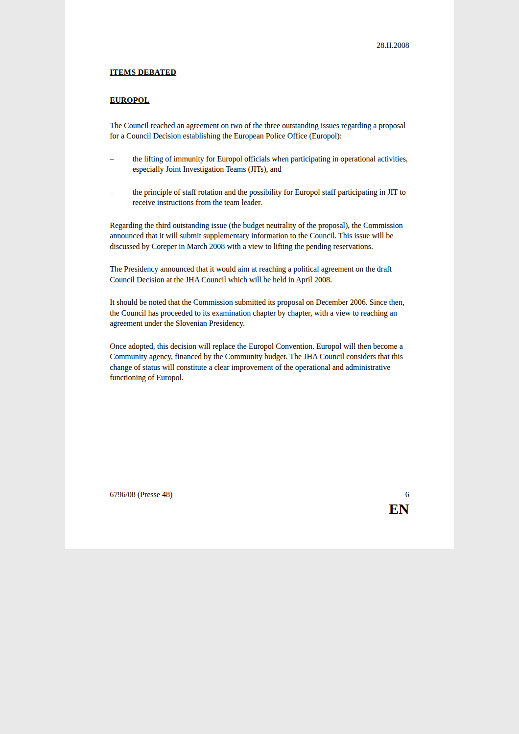28.II.2008
ITEMS DEBATED
EUROPOL
The Council reached an agreement on two of the three outstanding issues regarding a proposal for a Council Decision establishing the European Police Office (Europol):
– the lifting of immunity for Europol officials when participating in operational activities, especially Joint Investigation Teams (JITs), and
– the principle of staff rotation and the possibility for Europol staff participating in JIT to receive instructions from the team leader.
Regarding the third outstanding issue (the budget neutrality of the proposal), the Commission announced that it will submit supplementary information to the Council. This issue will be discussed by Coreper in March 2008 with a view to lifting the pending reservations.
The Presidency announced that it would aim at reaching a political agreement on the draft Council Decision at the JHA Council which will be held in April 2008.
It should be noted that the Commission submitted its proposal on December 2006. Since then, the Council has proceeded to its examination chapter by chapter, with a view to reaching an agreement under the Slovenian Presidency.
Once adopted, this decision will replace the Europol Convention. Europol will then become a Community agency, financed by the Community budget. The JHA Council considers that this change of status will constitute a clear improvement of the operational and administrative functioning of Europol.
6796/08 (Presse 48) 6
EN